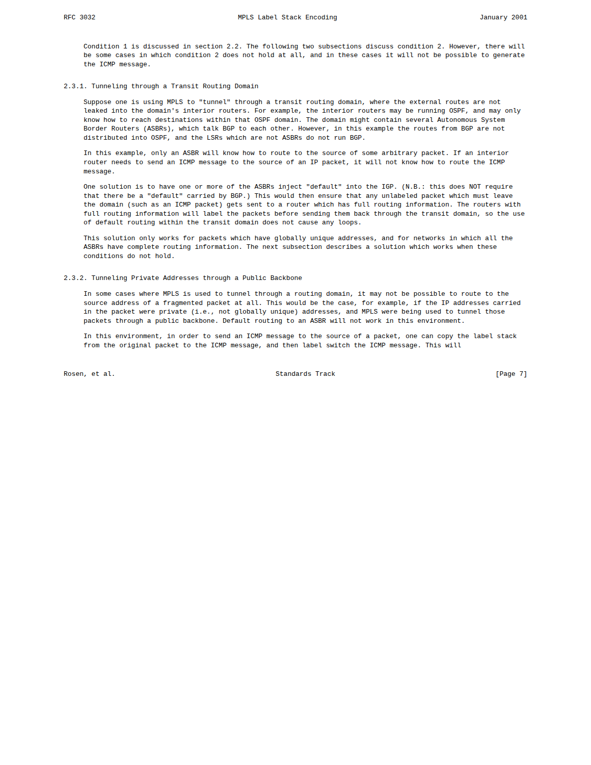RFC 3032 MPLS Label Stack Encoding January 2001
Condition 1 is discussed in section 2.2. The following two subsections discuss condition 2. However, there will be some cases in which condition 2 does not hold at all, and in these cases it will not be possible to generate the ICMP message.
2.3.1. Tunneling through a Transit Routing Domain
Suppose one is using MPLS to "tunnel" through a transit routing domain, where the external routes are not leaked into the domain's interior routers. For example, the interior routers may be running OSPF, and may only know how to reach destinations within that OSPF domain. The domain might contain several Autonomous System Border Routers (ASBRs), which talk BGP to each other. However, in this example the routes from BGP are not distributed into OSPF, and the LSRs which are not ASBRs do not run BGP.
In this example, only an ASBR will know how to route to the source of some arbitrary packet. If an interior router needs to send an ICMP message to the source of an IP packet, it will not know how to route the ICMP message.
One solution is to have one or more of the ASBRs inject "default" into the IGP. (N.B.: this does NOT require that there be a "default" carried by BGP.) This would then ensure that any unlabeled packet which must leave the domain (such as an ICMP packet) gets sent to a router which has full routing information. The routers with full routing information will label the packets before sending them back through the transit domain, so the use of default routing within the transit domain does not cause any loops.
This solution only works for packets which have globally unique addresses, and for networks in which all the ASBRs have complete routing information. The next subsection describes a solution which works when these conditions do not hold.
2.3.2. Tunneling Private Addresses through a Public Backbone
In some cases where MPLS is used to tunnel through a routing domain, it may not be possible to route to the source address of a fragmented packet at all. This would be the case, for example, if the IP addresses carried in the packet were private (i.e., not globally unique) addresses, and MPLS were being used to tunnel those packets through a public backbone. Default routing to an ASBR will not work in this environment.
In this environment, in order to send an ICMP message to the source of a packet, one can copy the label stack from the original packet to the ICMP message, and then label switch the ICMP message. This will
Rosen, et al. Standards Track [Page 7]